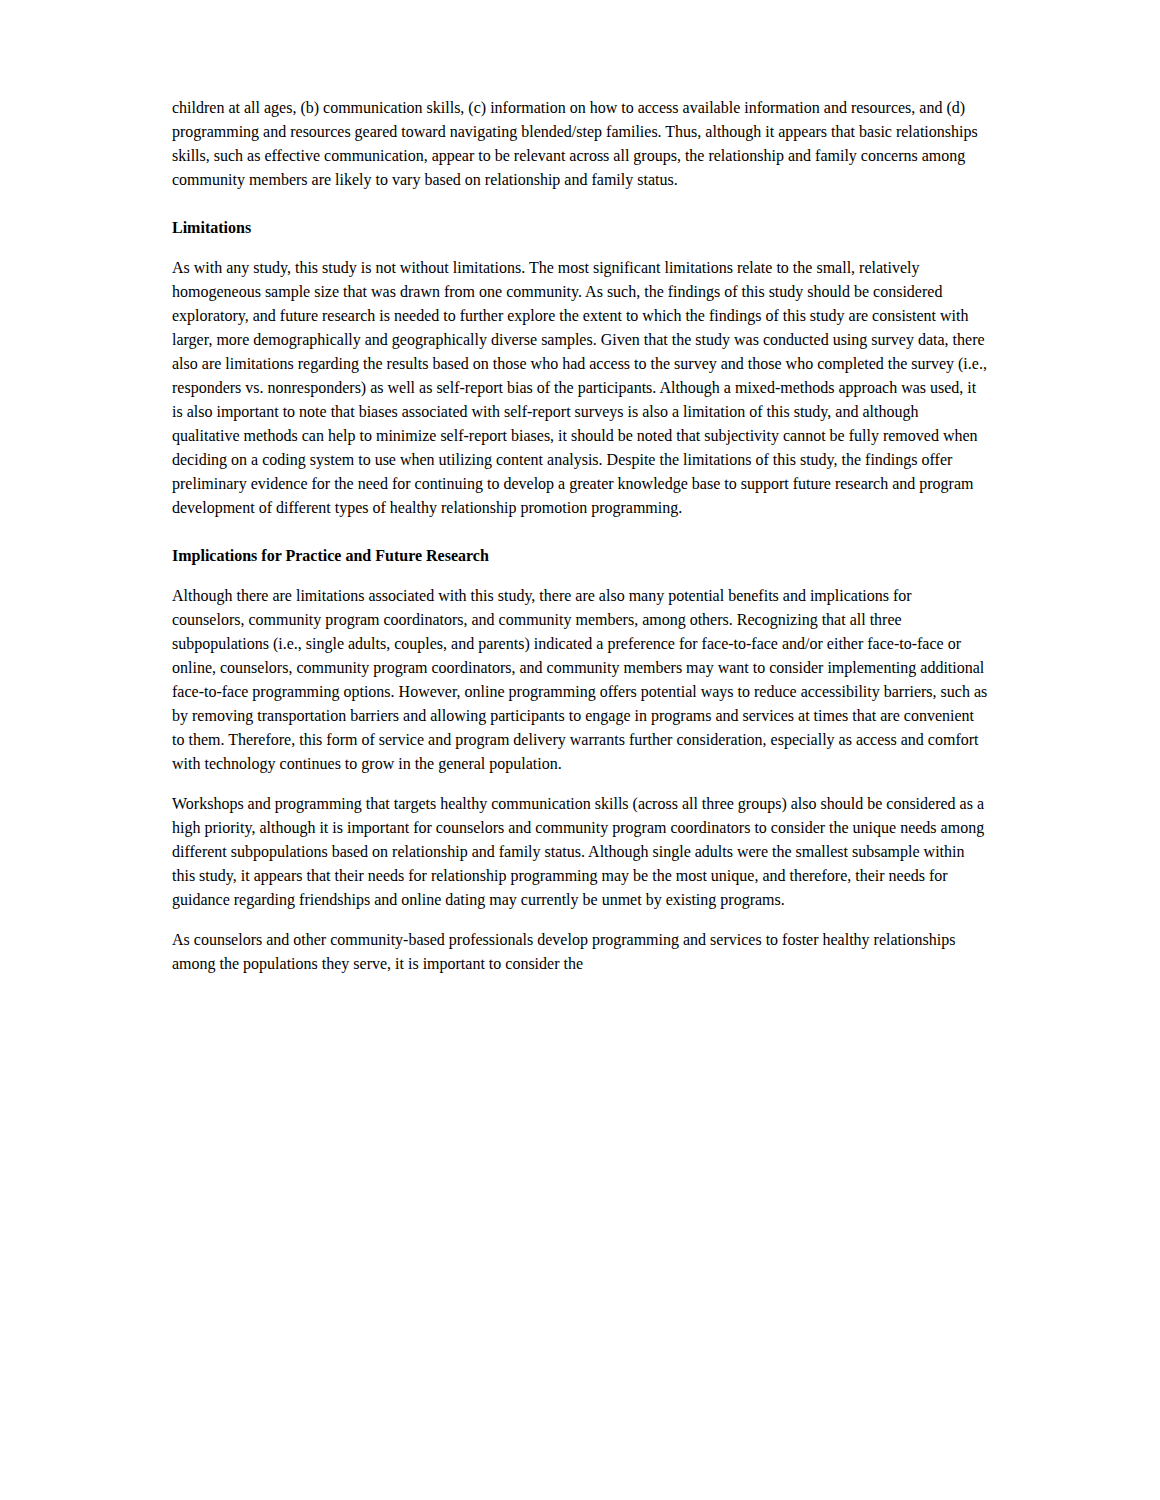children at all ages, (b) communication skills, (c) information on how to access available information and resources, and (d) programming and resources geared toward navigating blended/step families. Thus, although it appears that basic relationships skills, such as effective communication, appear to be relevant across all groups, the relationship and family concerns among community members are likely to vary based on relationship and family status.
Limitations
As with any study, this study is not without limitations. The most significant limitations relate to the small, relatively homogeneous sample size that was drawn from one community. As such, the findings of this study should be considered exploratory, and future research is needed to further explore the extent to which the findings of this study are consistent with larger, more demographically and geographically diverse samples. Given that the study was conducted using survey data, there also are limitations regarding the results based on those who had access to the survey and those who completed the survey (i.e., responders vs. nonresponders) as well as self-report bias of the participants. Although a mixed-methods approach was used, it is also important to note that biases associated with self-report surveys is also a limitation of this study, and although qualitative methods can help to minimize self-report biases, it should be noted that subjectivity cannot be fully removed when deciding on a coding system to use when utilizing content analysis. Despite the limitations of this study, the findings offer preliminary evidence for the need for continuing to develop a greater knowledge base to support future research and program development of different types of healthy relationship promotion programming.
Implications for Practice and Future Research
Although there are limitations associated with this study, there are also many potential benefits and implications for counselors, community program coordinators, and community members, among others. Recognizing that all three subpopulations (i.e., single adults, couples, and parents) indicated a preference for face-to-face and/or either face-to-face or online, counselors, community program coordinators, and community members may want to consider implementing additional face-to-face programming options. However, online programming offers potential ways to reduce accessibility barriers, such as by removing transportation barriers and allowing participants to engage in programs and services at times that are convenient to them. Therefore, this form of service and program delivery warrants further consideration, especially as access and comfort with technology continues to grow in the general population.
Workshops and programming that targets healthy communication skills (across all three groups) also should be considered as a high priority, although it is important for counselors and community program coordinators to consider the unique needs among different subpopulations based on relationship and family status. Although single adults were the smallest subsample within this study, it appears that their needs for relationship programming may be the most unique, and therefore, their needs for guidance regarding friendships and online dating may currently be unmet by existing programs.
As counselors and other community-based professionals develop programming and services to foster healthy relationships among the populations they serve, it is important to consider the